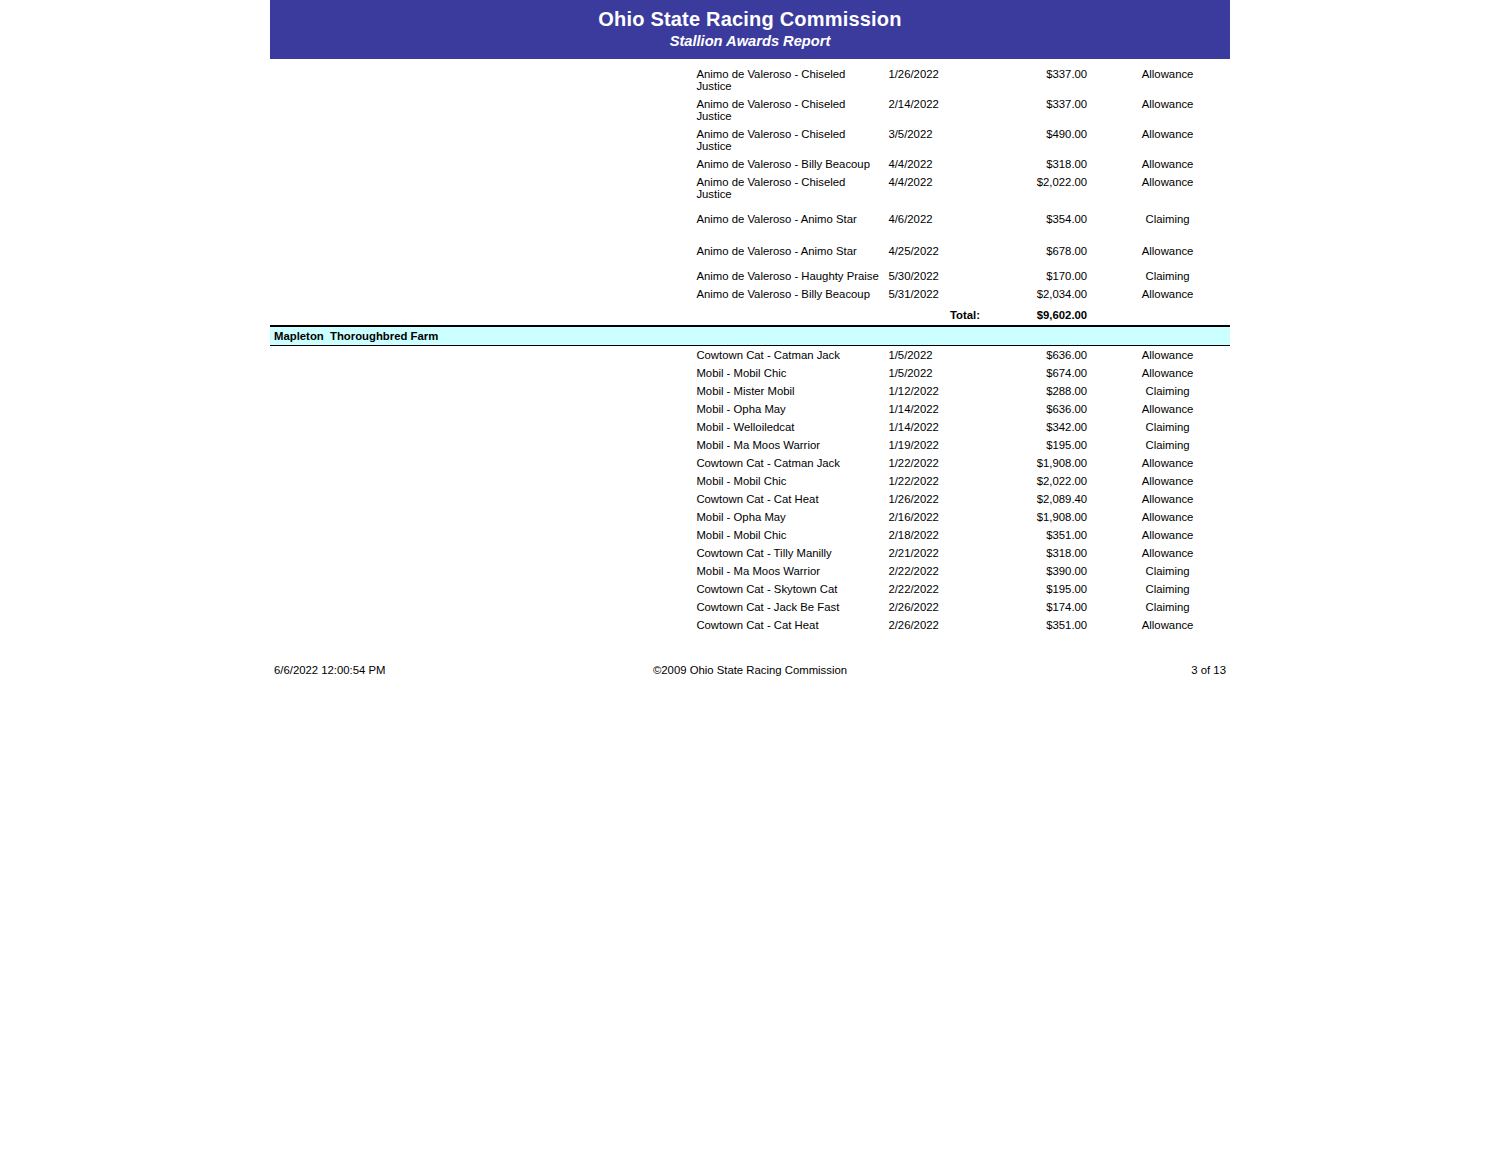Ohio State Racing Commission
Stallion Awards Report
| | Animo de Valeroso - Chiseled Justice | 1/26/2022 | $337.00 | Allowance |
| | Animo de Valeroso - Chiseled Justice | 2/14/2022 | $337.00 | Allowance |
| | Animo de Valeroso - Chiseled Justice | 3/5/2022 | $490.00 | Allowance |
| | Animo de Valeroso - Billy Beacoup | 4/4/2022 | $318.00 | Allowance |
| | Animo de Valeroso - Chiseled Justice | 4/4/2022 | $2,022.00 | Allowance |
| | Animo de Valeroso - Animo Star | 4/6/2022 | $354.00 | Claiming |
| | Animo de Valeroso - Animo Star | 4/25/2022 | $678.00 | Allowance |
| | Animo de Valeroso - Haughty Praise | 5/30/2022 | $170.00 | Claiming |
| | Animo de Valeroso - Billy Beacoup | 5/31/2022 | $2,034.00 | Allowance |
| | | Total: | $9,602.00 | |
| Mapleton Thoroughbred Farm |
| | Cowtown Cat - Catman Jack | 1/5/2022 | $636.00 | Allowance |
| | Mobil - Mobil Chic | 1/5/2022 | $674.00 | Allowance |
| | Mobil - Mister Mobil | 1/12/2022 | $288.00 | Claiming |
| | Mobil - Opha May | 1/14/2022 | $636.00 | Allowance |
| | Mobil - Welloiledcat | 1/14/2022 | $342.00 | Claiming |
| | Mobil - Ma Moos Warrior | 1/19/2022 | $195.00 | Claiming |
| | Cowtown Cat - Catman Jack | 1/22/2022 | $1,908.00 | Allowance |
| | Mobil - Mobil Chic | 1/22/2022 | $2,022.00 | Allowance |
| | Cowtown Cat - Cat Heat | 1/26/2022 | $2,089.40 | Allowance |
| | Mobil - Opha May | 2/16/2022 | $1,908.00 | Allowance |
| | Mobil - Mobil Chic | 2/18/2022 | $351.00 | Allowance |
| | Cowtown Cat - Tilly Manilly | 2/21/2022 | $318.00 | Allowance |
| | Mobil - Ma Moos Warrior | 2/22/2022 | $390.00 | Claiming |
| | Cowtown Cat - Skytown Cat | 2/22/2022 | $195.00 | Claiming |
| | Cowtown Cat - Jack Be Fast | 2/26/2022 | $174.00 | Claiming |
| | Cowtown Cat - Cat Heat | 2/26/2022 | $351.00 | Allowance |
6/6/2022 12:00:54 PM
©2009 Ohio State Racing Commission
3 of 13